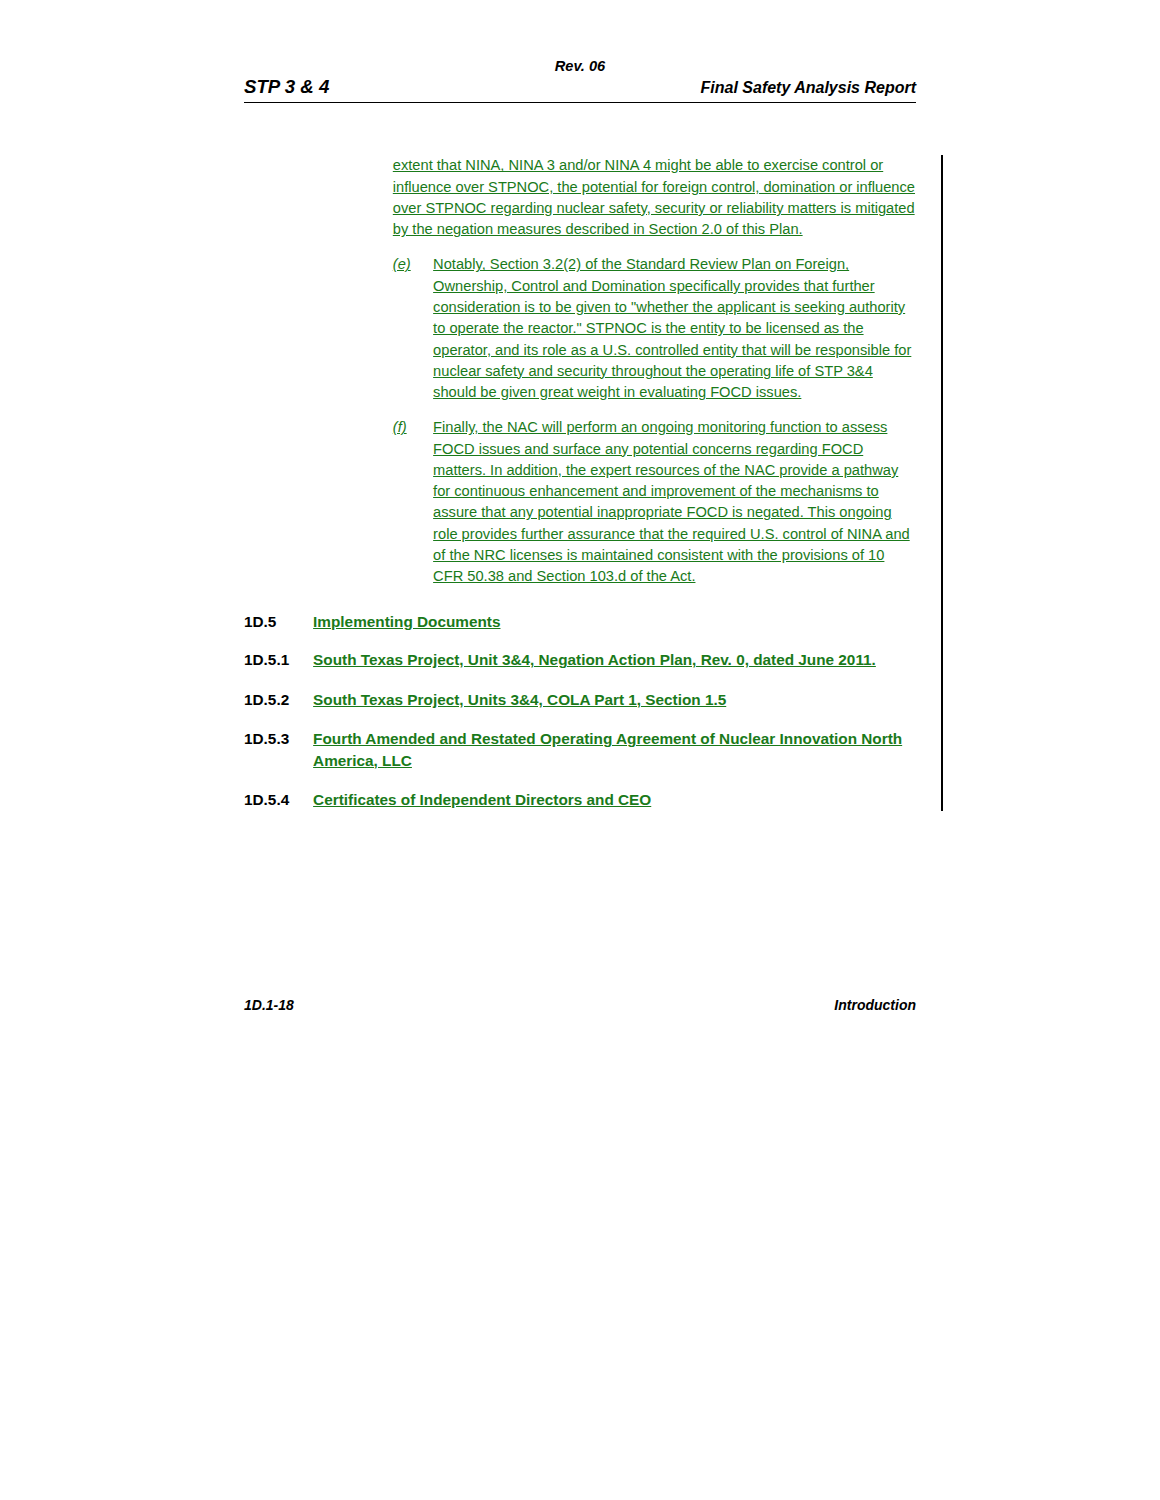Rev. 06
STP 3 & 4
Final Safety Analysis Report
extent that NINA, NINA 3 and/or NINA 4 might be able to exercise control or influence over STPNOC, the potential for foreign control, domination or influence over STPNOC regarding nuclear safety, security or reliability matters is mitigated by the negation measures described in Section 2.0 of this Plan.
(e)
Notably, Section 3.2(2) of the Standard Review Plan on Foreign, Ownership, Control and Domination specifically provides that further consideration is to be given to "whether the applicant is seeking authority to operate the reactor." STPNOC is the entity to be licensed as the operator, and its role as a U.S. controlled entity that will be responsible for nuclear safety and security throughout the operating life of STP 3&4 should be given great weight in evaluating FOCD issues.
(f)
Finally, the NAC will perform an ongoing monitoring function to assess FOCD issues and surface any potential concerns regarding FOCD matters. In addition, the expert resources of the NAC provide a pathway for continuous enhancement and improvement of the mechanisms to assure that any potential inappropriate FOCD is negated. This ongoing role provides further assurance that the required U.S. control of NINA and of the NRC licenses is maintained consistent with the provisions of 10 CFR 50.38 and Section 103.d of the Act.
1D.5 Implementing Documents
1D.5.1
South Texas Project, Unit 3&4, Negation Action Plan, Rev. 0, dated June 2011.
1D.5.2
South Texas Project, Units 3&4, COLA Part 1, Section 1.5
1D.5.3
Fourth Amended and Restated Operating Agreement of Nuclear Innovation North America, LLC
1D.5.4
Certificates of Independent Directors and CEO
1D.1-18
Introduction